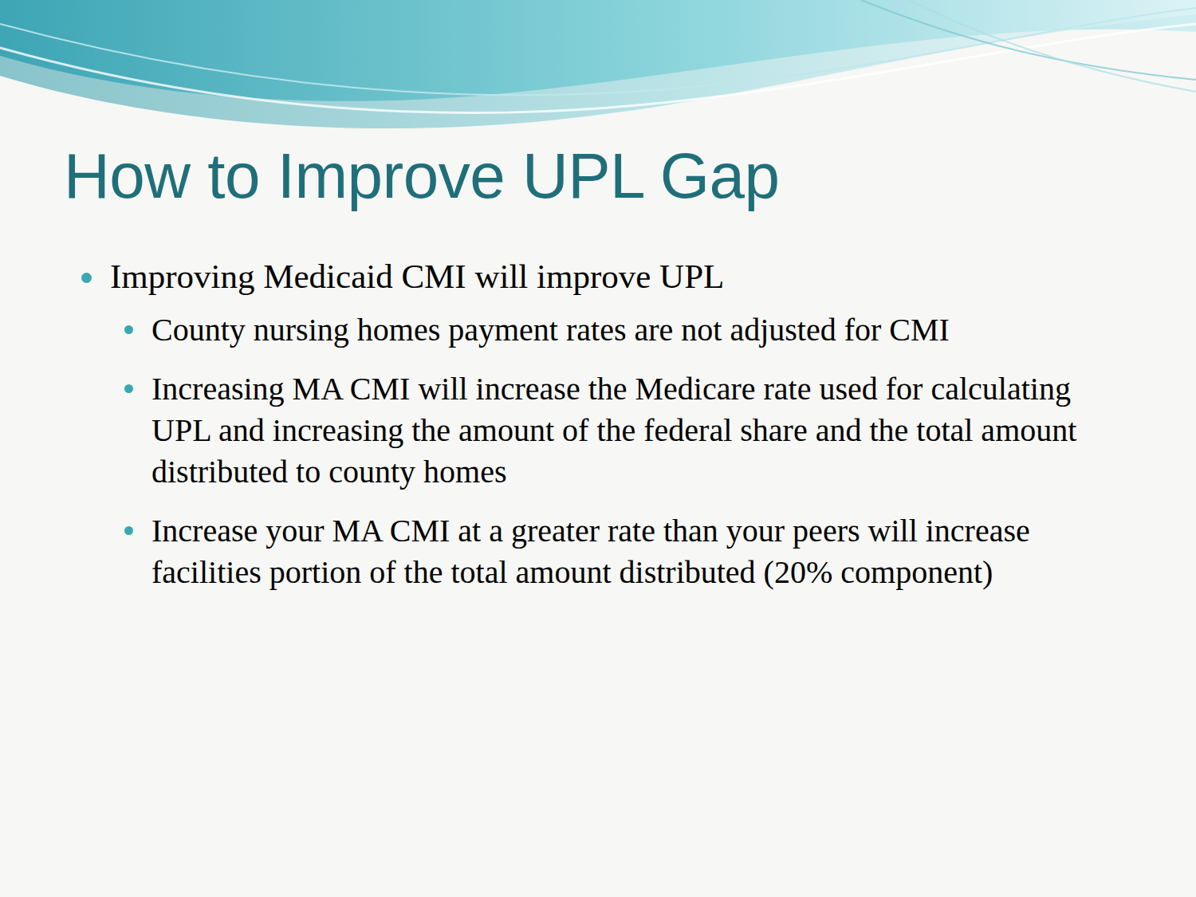How to Improve UPL Gap
Improving Medicaid CMI will improve UPL
County nursing homes payment rates are not adjusted for CMI
Increasing MA CMI will increase the Medicare rate used for calculating UPL and increasing the amount of the federal share and the total amount distributed to county homes
Increase your MA CMI at a greater rate than your peers will increase facilities portion of the total amount distributed (20% component)